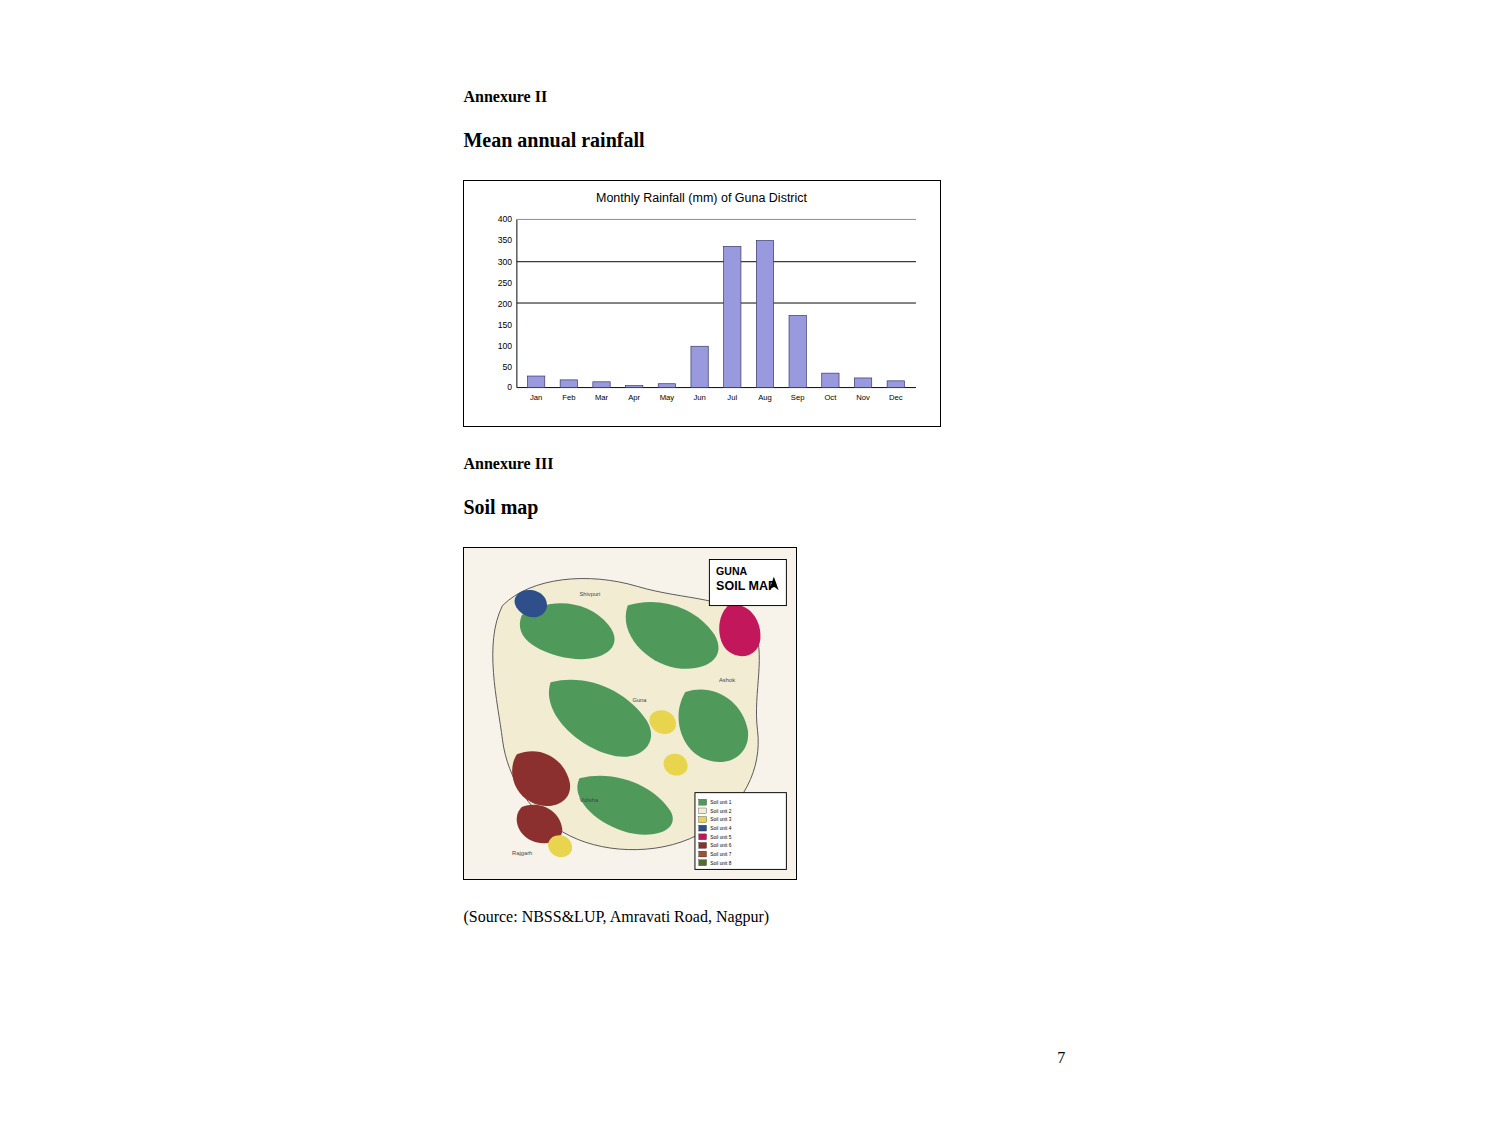Annexure II
Mean annual rainfall
Annexure III
Soil map
(Source: NBSS&LUP, Amravati Road, Nagpur)
7